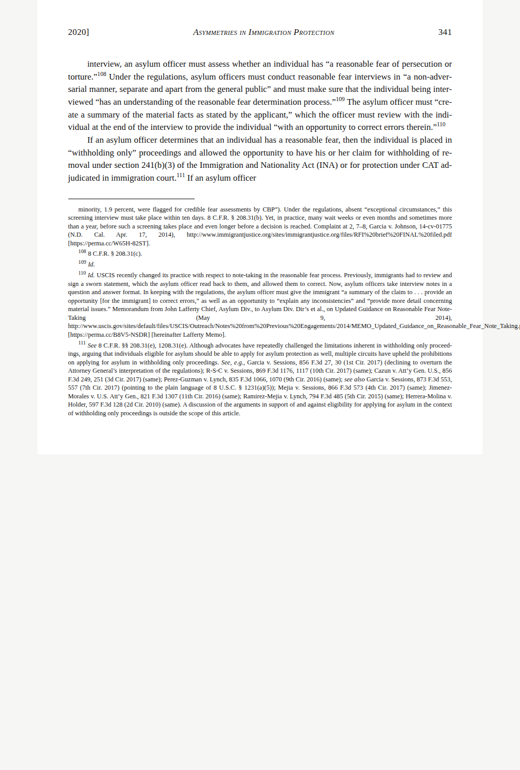2020] Asymmetries in Immigration Protection 341
interview, an asylum officer must assess whether an individual has “a reasonable fear of persecution or torture.”108 Under the regulations, asylum officers must conduct reasonable fear interviews in “a non-adversarial manner, separate and apart from the general public” and must make sure that the individual being interviewed “has an understanding of the reasonable fear determination process.”109 The asylum officer must “create a summary of the material facts as stated by the applicant,” which the officer must review with the individual at the end of the interview to provide the individual “with an opportunity to correct errors therein.”110
If an asylum officer determines that an individual has a reasonable fear, then the individual is placed in “withholding only” proceedings and allowed the opportunity to have his or her claim for withholding of removal under section 241(b)(3) of the Immigration and Nationality Act (INA) or for protection under CAT adjudicated in immigration court.111 If an asylum officer
minority, 1.9 percent, were flagged for credible fear assessments by CBP”). Under the regulations, absent “exceptional circumstances,” this screening interview must take place within ten days. 8 C.F.R. § 208.31(b). Yet, in practice, many wait weeks or even months and sometimes more than a year, before such a screening takes place and even longer before a decision is reached. Complaint at 2, 7–8, Garcia v. Johnson, 14-cv-01775 (N.D. Cal. Apr. 17, 2014), http://www.immigrantjustice.org/sites/immigrantjustice.org/files/RFI%20brief%20FINAL%20filed.pdf [https://perma.cc/W65H-82ST].
1088 C.F.R. § 208.31(c).
109 Id.
110 Id. USCIS recently changed its practice with respect to note-taking in the reasonable fear process. Previously, immigrants had to review and sign a sworn statement, which the asylum officer read back to them, and allowed them to correct. Now, asylum officers take interview notes in a question and answer format. In keeping with the regulations, the asylum officer must give the immigrant “a summary of the claim to . . . provide an opportunity [for the immigrant] to correct errors,” as well as an opportunity to “explain any inconsistencies” and “provide more detail concerning material issues.” Memorandum from John Lafferty Chief, Asylum Div., to Asylum Div. Dir’s et al., on Updated Guidance on Reasonable Fear Note-Taking (May 9, 2014), http://www.uscis.gov/sites/default/files/USCIS/Outreach/Notes%20from%20Previous%20Engagements/2014/MEMO_Updated_Guidance_on_Reasonable_Fear_Note_Taking.pdf [https://perma.cc/B8V5-NSDR] [hereinafter Lafferty Memo].
111 See 8 C.F.R. §§ 208.31(e), 1208.31(e). Although advocates have repeatedly challenged the limitations inherent in withholding only proceedings, arguing that individuals eligible for asylum should be able to apply for asylum protection as well, multiple circuits have upheld the prohibitions on applying for asylum in withholding only proceedings. See, e.g., Garcia v. Sessions, 856 F.3d 27, 30 (1st Cir. 2017) (declining to overturn the Attorney General’s interpretation of the regulations); R-S-C v. Sessions, 869 F.3d 1176, 1117 (10th Cir. 2017) (same); Cazun v. Att’y Gen. U.S., 856 F.3d 249, 251 (3d Cir. 2017) (same); Perez-Guzman v. Lynch, 835 F.3d 1066, 1070 (9th Cir. 2016) (same); see also Garcia v. Sessions, 873 F.3d 553, 557 (7th Cir. 2017) (pointing to the plain language of 8 U.S.C. § 1231(a)(5)); Mejia v. Sessions, 866 F.3d 573 (4th Cir. 2017) (same); Jimenez-Morales v. U.S. Att’y Gen., 821 F.3d 1307 (11th Cir. 2016) (same); Ramirez-Mejia v. Lynch, 794 F.3d 485 (5th Cir. 2015) (same); Herrera-Molina v. Holder, 597 F.3d 128 (2d Cir. 2010) (same). A discussion of the arguments in support of and against eligibility for applying for asylum in the context of withholding only proceedings is outside the scope of this article.